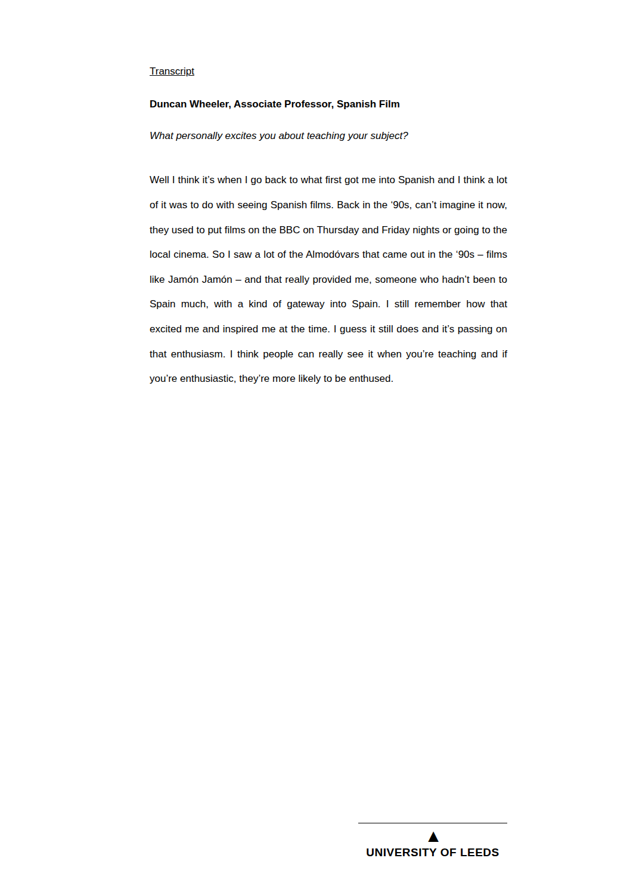Transcript
Duncan Wheeler, Associate Professor, Spanish Film
What personally excites you about teaching your subject?
Well I think it’s when I go back to what first got me into Spanish and I think a lot of it was to do with seeing Spanish films. Back in the ‘90s, can’t imagine it now, they used to put films on the BBC on Thursday and Friday nights or going to the local cinema. So I saw a lot of the Almodóvars that came out in the ‘90s – films like Jamón Jamón – and that really provided me, someone who hadn’t been to Spain much, with a kind of gateway into Spain. I still remember how that excited me and inspired me at the time. I guess it still does and it’s passing on that enthusiasm. I think people can really see it when you’re teaching and if you’re enthusiastic, they’re more likely to be enthused.
▲ UNIVERSITY OF LEEDS